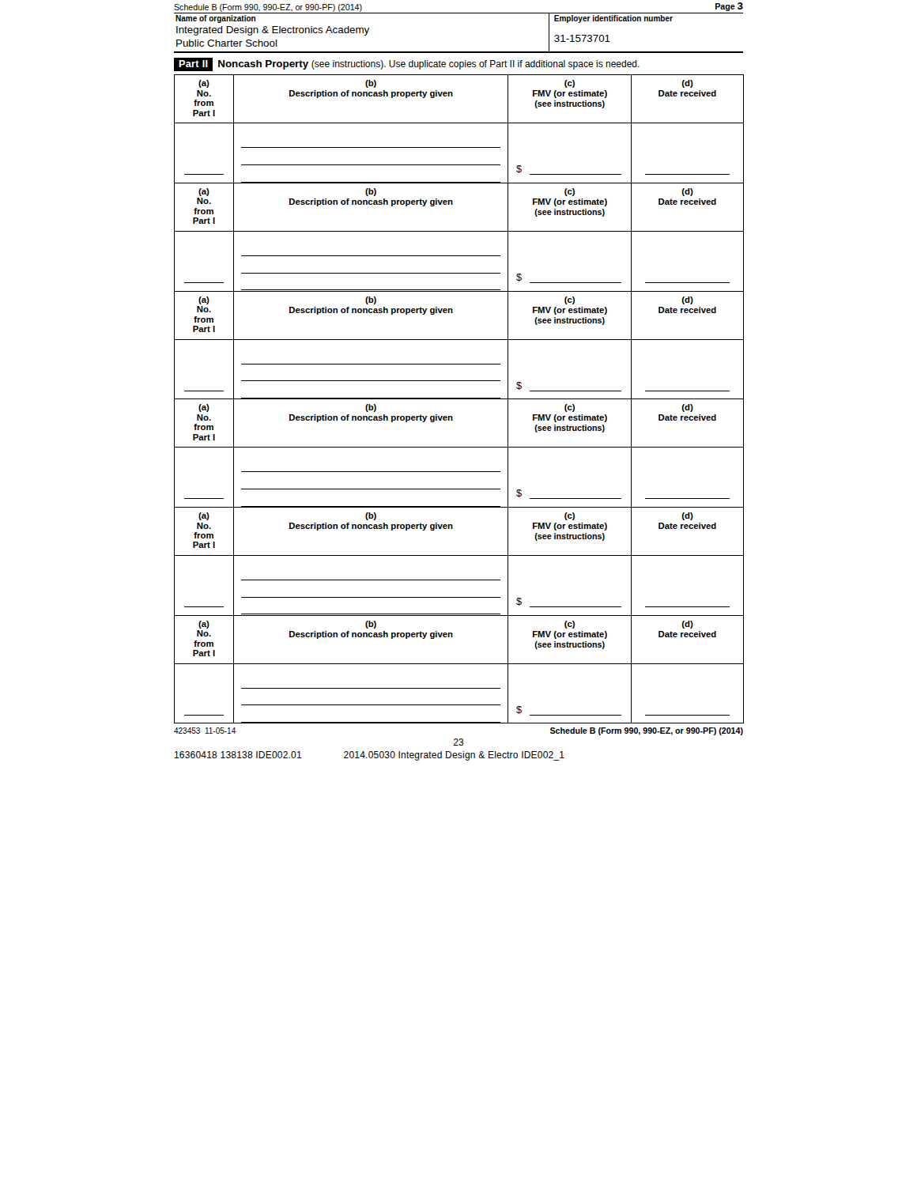Schedule B (Form 990, 990-EZ, or 990-PF) (2014)
Page 3
Name of organization
Integrated Design & Electronics Academy
Public Charter School
Employer identification number
31-1573701
Part II
Noncash Property (see instructions). Use duplicate copies of Part II if additional space is needed.
| (a) No. from Part I | (b) Description of noncash property given | (c) FMV (or estimate) (see instructions) | (d) Date received |
| | | $ | |
| (a) No. from Part I | (b) Description of noncash property given | (c) FMV (or estimate) (see instructions) | (d) Date received |
| | | $ | |
| (a) No. from Part I | (b) Description of noncash property given | (c) FMV (or estimate) (see instructions) | (d) Date received |
| | | $ | |
| (a) No. from Part I | (b) Description of noncash property given | (c) FMV (or estimate) (see instructions) | (d) Date received |
| | | $ | |
| (a) No. from Part I | (b) Description of noncash property given | (c) FMV (or estimate) (see instructions) | (d) Date received |
| | | $ | |
| (a) No. from Part I | (b) Description of noncash property given | (c) FMV (or estimate) (see instructions) | (d) Date received |
| | | $ | |
423453 11-05-14
Schedule B (Form 990, 990-EZ, or 990-PF) (2014)
23
16360418 138138 IDE002.01 2014.05030 Integrated Design & Electro IDE002_1